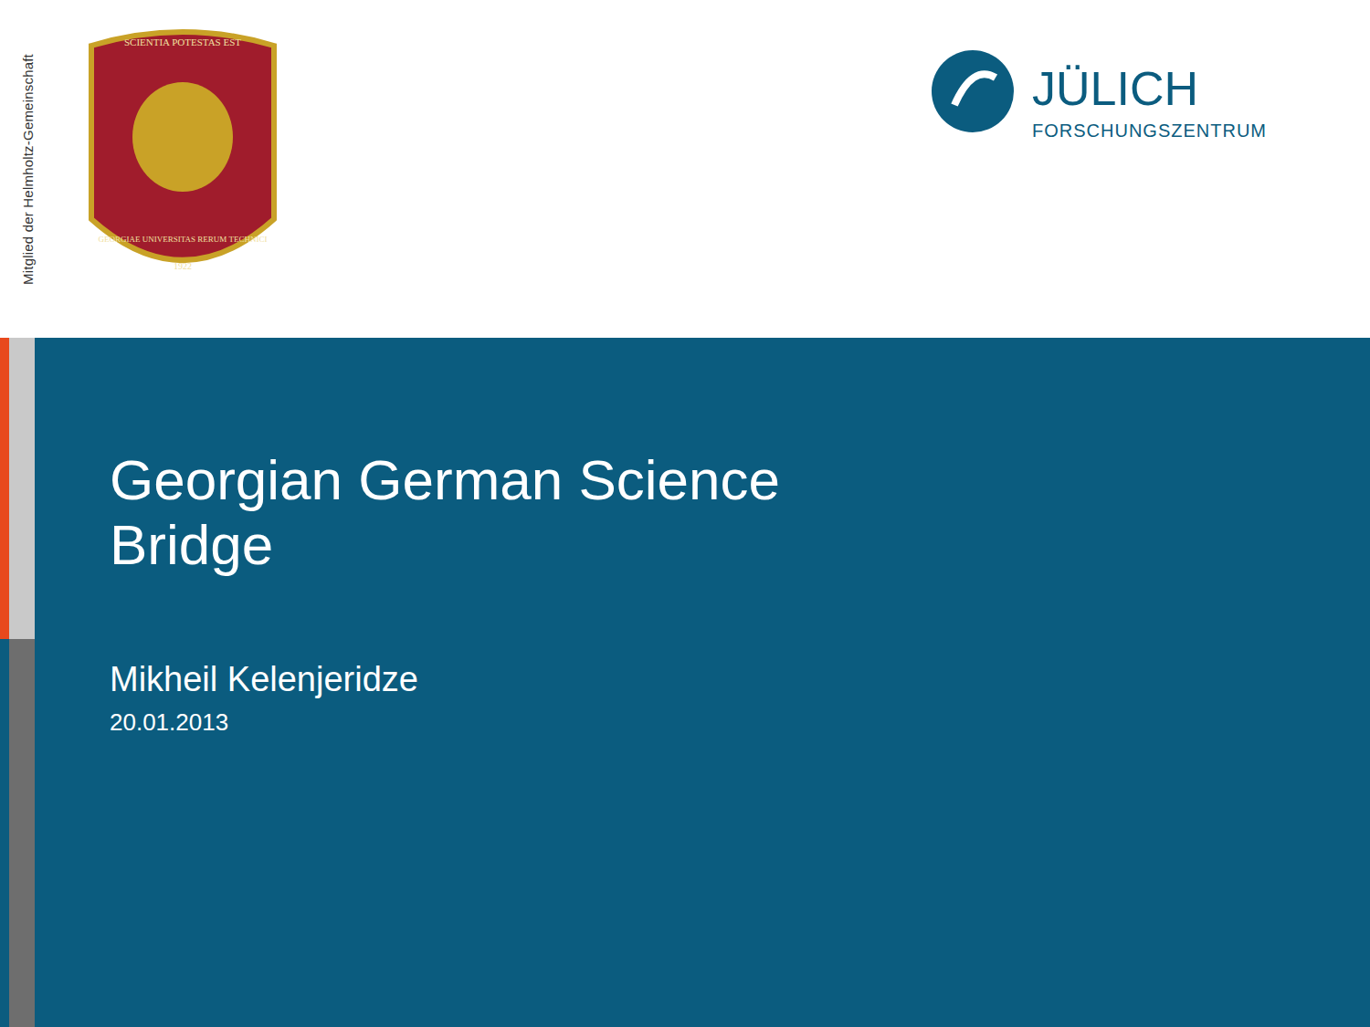Mitglied der Helmholtz-Gemeinschaft
Georgian German Science Bridge
Mikheil Kelenjeridze
20.01.2013